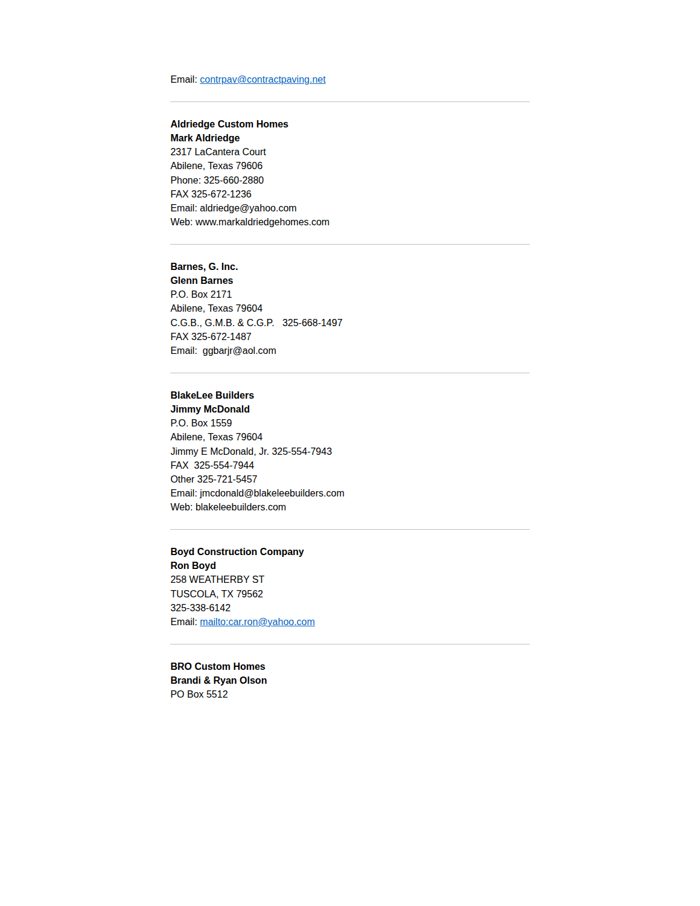Email: contrpav@contractpaving.net
Aldriedge Custom Homes
Mark Aldriedge
2317 LaCantera Court
Abilene, Texas 79606
Phone: 325-660-2880
FAX 325-672-1236
Email: aldriedge@yahoo.com
Web: www.markaldriedgehomes.com
Barnes, G. Inc.
Glenn Barnes
P.O. Box 2171
Abilene, Texas 79604
C.G.B., G.M.B. & C.G.P. 325-668-1497
FAX 325-672-1487
Email: ggbarjr@aol.com
BlakeLee Builders
Jimmy McDonald
P.O. Box 1559
Abilene, Texas 79604
Jimmy E McDonald, Jr. 325-554-7943
FAX 325-554-7944
Other 325-721-5457
Email: jmcdonald@blakeleebuilders.com
Web: blakeleebuilders.com
Boyd Construction Company
Ron Boyd
258 WEATHERBY ST
TUSCOLA, TX 79562
325-338-6142
Email: mailto:car.ron@yahoo.com
BRO Custom Homes
Brandi & Ryan Olson
PO Box 5512